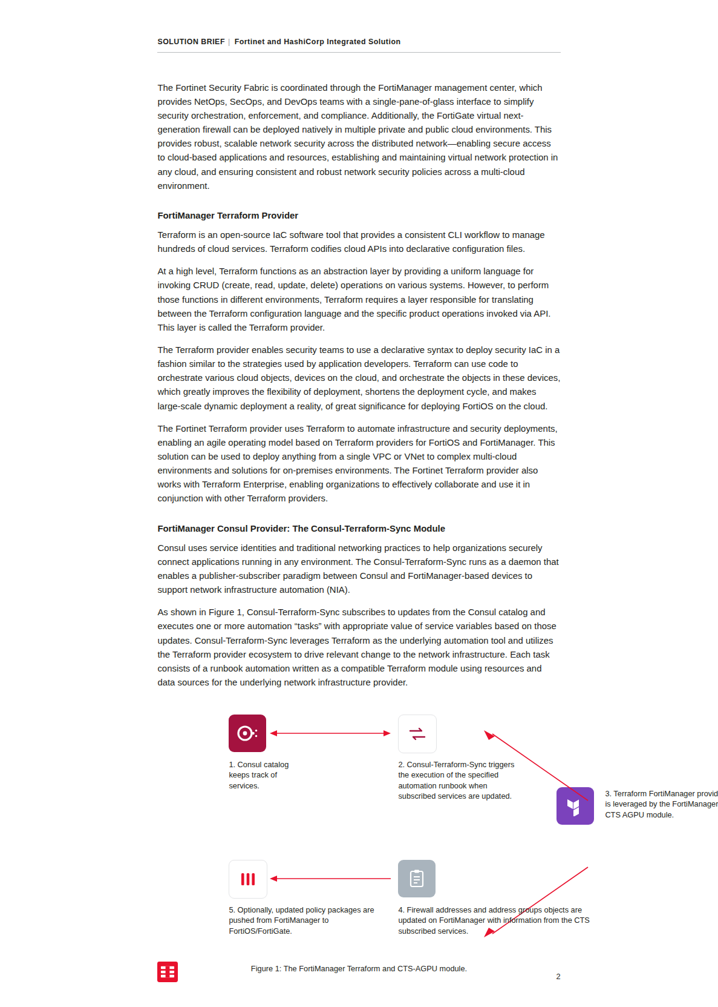SOLUTION BRIEF|Fortinet and HashiCorp Integrated Solution
The Fortinet Security Fabric is coordinated through the FortiManager management center, which provides NetOps, SecOps, and DevOps teams with a single-pane-of-glass interface to simplify security orchestration, enforcement, and compliance. Additionally, the FortiGate virtual next-generation firewall can be deployed natively in multiple private and public cloud environments. This provides robust, scalable network security across the distributed network—enabling secure access to cloud-based applications and resources, establishing and maintaining virtual network protection in any cloud, and ensuring consistent and robust network security policies across a multi-cloud environment.
FortiManager Terraform Provider
Terraform is an open-source IaC software tool that provides a consistent CLI workflow to manage hundreds of cloud services. Terraform codifies cloud APIs into declarative configuration files.
At a high level, Terraform functions as an abstraction layer by providing a uniform language for invoking CRUD (create, read, update, delete) operations on various systems. However, to perform those functions in different environments, Terraform requires a layer responsible for translating between the Terraform configuration language and the specific product operations invoked via API. This layer is called the Terraform provider.
The Terraform provider enables security teams to use a declarative syntax to deploy security IaC in a fashion similar to the strategies used by application developers. Terraform can use code to orchestrate various cloud objects, devices on the cloud, and orchestrate the objects in these devices, which greatly improves the flexibility of deployment, shortens the deployment cycle, and makes large-scale dynamic deployment a reality, of great significance for deploying FortiOS on the cloud.
The Fortinet Terraform provider uses Terraform to automate infrastructure and security deployments, enabling an agile operating model based on Terraform providers for FortiOS and FortiManager. This solution can be used to deploy anything from a single VPC or VNet to complex multi-cloud environments and solutions for on-premises environments. The Fortinet Terraform provider also works with Terraform Enterprise, enabling organizations to effectively collaborate and use it in conjunction with other Terraform providers.
FortiManager Consul Provider: The Consul-Terraform-Sync Module
Consul uses service identities and traditional networking practices to help organizations securely connect applications running in any environment. The Consul-Terraform-Sync runs as a daemon that enables a publisher-subscriber paradigm between Consul and FortiManager-based devices to support network infrastructure automation (NIA).
As shown in Figure 1, Consul-Terraform-Sync subscribes to updates from the Consul catalog and executes one or more automation “tasks” with appropriate value of service variables based on those updates. Consul-Terraform-Sync leverages Terraform as the underlying automation tool and utilizes the Terraform provider ecosystem to drive relevant change to the network infrastructure. Each task consists of a runbook automation written as a compatible Terraform module using resources and data sources for the underlying network infrastructure provider.
1. Consul catalog keeps track of services.
2. Consul-Terraform-Sync triggers the execution of the specified automation runbook when subscribed services are updated.
3. Terraform FortiManager provider is leveraged by the FortiManager CTS AGPU module.
4. Firewall addresses and address groups objects are updated on FortiManager with information from the CTS subscribed services.
5. Optionally, updated policy packages are pushed from FortiManager to FortiOS/FortiGate.
Figure 1: The FortiManager Terraform and CTS-AGPU module.
2